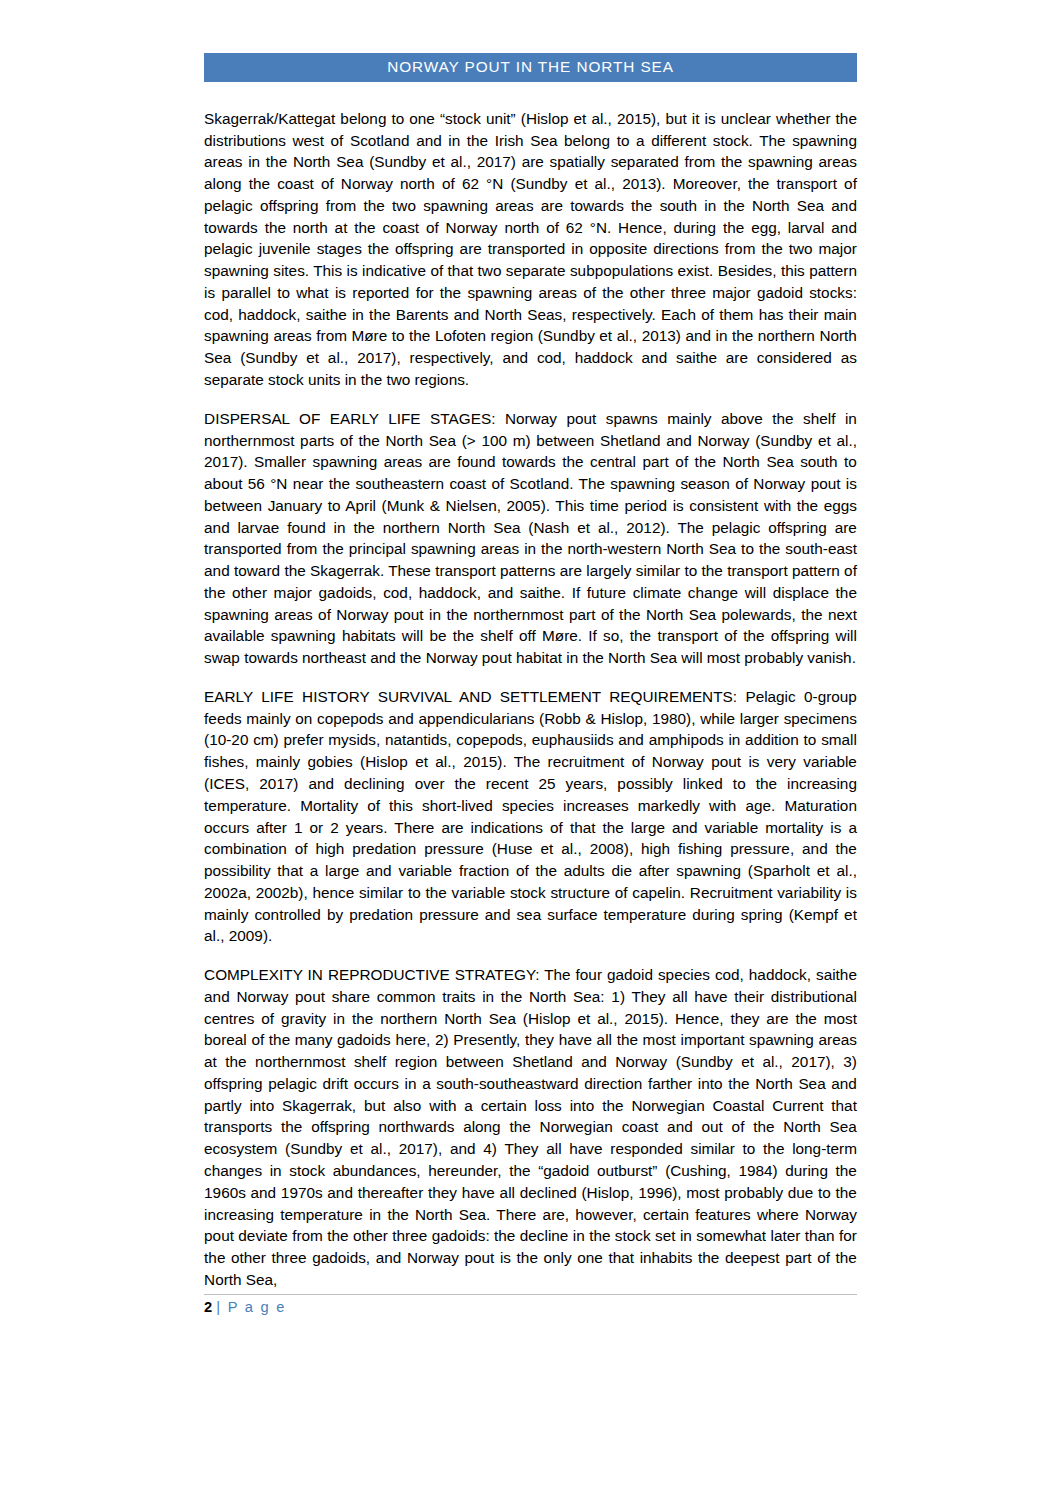NORWAY POUT IN THE NORTH SEA
Skagerrak/Kattegat belong to one “stock unit” (Hislop et al., 2015), but it is unclear whether the distributions west of Scotland and in the Irish Sea belong to a different stock. The spawning areas in the North Sea (Sundby et al., 2017) are spatially separated from the spawning areas along the coast of Norway north of 62 °N (Sundby et al., 2013). Moreover, the transport of pelagic offspring from the two spawning areas are towards the south in the North Sea and towards the north at the coast of Norway north of 62 °N. Hence, during the egg, larval and pelagic juvenile stages the offspring are transported in opposite directions from the two major spawning sites. This is indicative of that two separate subpopulations exist. Besides, this pattern is parallel to what is reported for the spawning areas of the other three major gadoid stocks: cod, haddock, saithe in the Barents and North Seas, respectively. Each of them has their main spawning areas from Møre to the Lofoten region (Sundby et al., 2013) and in the northern North Sea (Sundby et al., 2017), respectively, and cod, haddock and saithe are considered as separate stock units in the two regions.
DISPERSAL OF EARLY LIFE STAGES: Norway pout spawns mainly above the shelf in northernmost parts of the North Sea (> 100 m) between Shetland and Norway (Sundby et al., 2017). Smaller spawning areas are found towards the central part of the North Sea south to about 56 °N near the southeastern coast of Scotland. The spawning season of Norway pout is between January to April (Munk & Nielsen, 2005). This time period is consistent with the eggs and larvae found in the northern North Sea (Nash et al., 2012). The pelagic offspring are transported from the principal spawning areas in the north-western North Sea to the south-east and toward the Skagerrak. These transport patterns are largely similar to the transport pattern of the other major gadoids, cod, haddock, and saithe. If future climate change will displace the spawning areas of Norway pout in the northernmost part of the North Sea polewards, the next available spawning habitats will be the shelf off Møre. If so, the transport of the offspring will swap towards northeast and the Norway pout habitat in the North Sea will most probably vanish.
EARLY LIFE HISTORY SURVIVAL AND SETTLEMENT REQUIREMENTS: Pelagic 0-group feeds mainly on copepods and appendicularians (Robb & Hislop, 1980), while larger specimens (10-20 cm) prefer mysids, natantids, copepods, euphausiids and amphipods in addition to small fishes, mainly gobies (Hislop et al., 2015). The recruitment of Norway pout is very variable (ICES, 2017) and declining over the recent 25 years, possibly linked to the increasing temperature. Mortality of this short-lived species increases markedly with age. Maturation occurs after 1 or 2 years. There are indications of that the large and variable mortality is a combination of high predation pressure (Huse et al., 2008), high fishing pressure, and the possibility that a large and variable fraction of the adults die after spawning (Sparholt et al., 2002a, 2002b), hence similar to the variable stock structure of capelin. Recruitment variability is mainly controlled by predation pressure and sea surface temperature during spring (Kempf et al., 2009).
COMPLEXITY IN REPRODUCTIVE STRATEGY: The four gadoid species cod, haddock, saithe and Norway pout share common traits in the North Sea: 1) They all have their distributional centres of gravity in the northern North Sea (Hislop et al., 2015). Hence, they are the most boreal of the many gadoids here, 2) Presently, they have all the most important spawning areas at the northernmost shelf region between Shetland and Norway (Sundby et al., 2017), 3) offspring pelagic drift occurs in a south-southeastward direction farther into the North Sea and partly into Skagerrak, but also with a certain loss into the Norwegian Coastal Current that transports the offspring northwards along the Norwegian coast and out of the North Sea ecosystem (Sundby et al., 2017), and 4) They all have responded similar to the long-term changes in stock abundances, hereunder, the “gadoid outburst” (Cushing, 1984) during the 1960s and 1970s and thereafter they have all declined (Hislop, 1996), most probably due to the increasing temperature in the North Sea. There are, however, certain features where Norway pout deviate from the other three gadoids: the decline in the stock set in somewhat later than for the other three gadoids, and Norway pout is the only one that inhabits the deepest part of the North Sea,
2 | P a g e